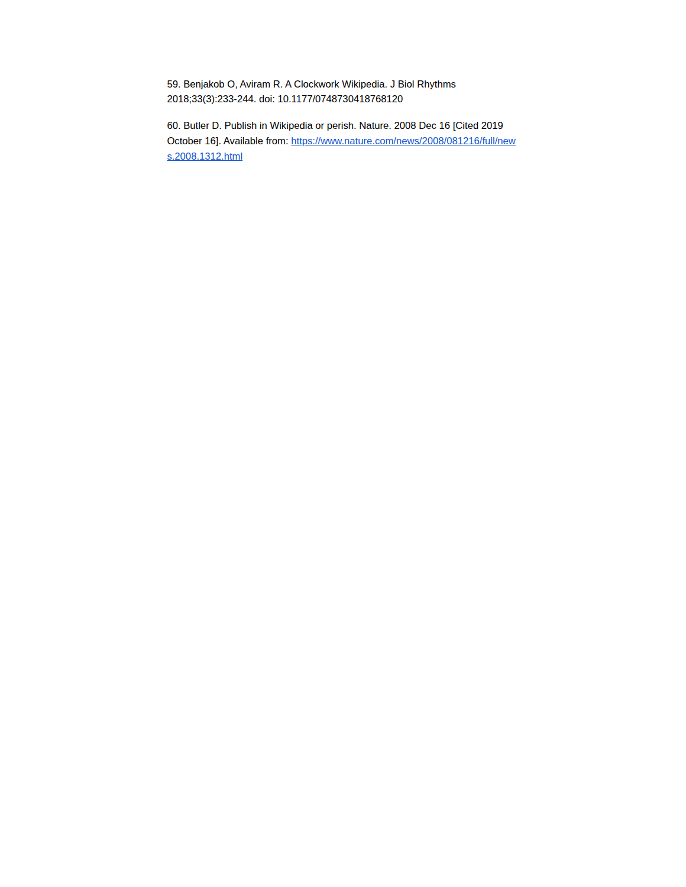59. Benjakob O, Aviram R. A Clockwork Wikipedia. J Biol Rhythms 2018;33(3):233-244. doi: 10.1177/0748730418768120
60. Butler D. Publish in Wikipedia or perish. Nature. 2008 Dec 16 [Cited 2019 October 16]. Available from: https://www.nature.com/news/2008/081216/full/news.2008.1312.html